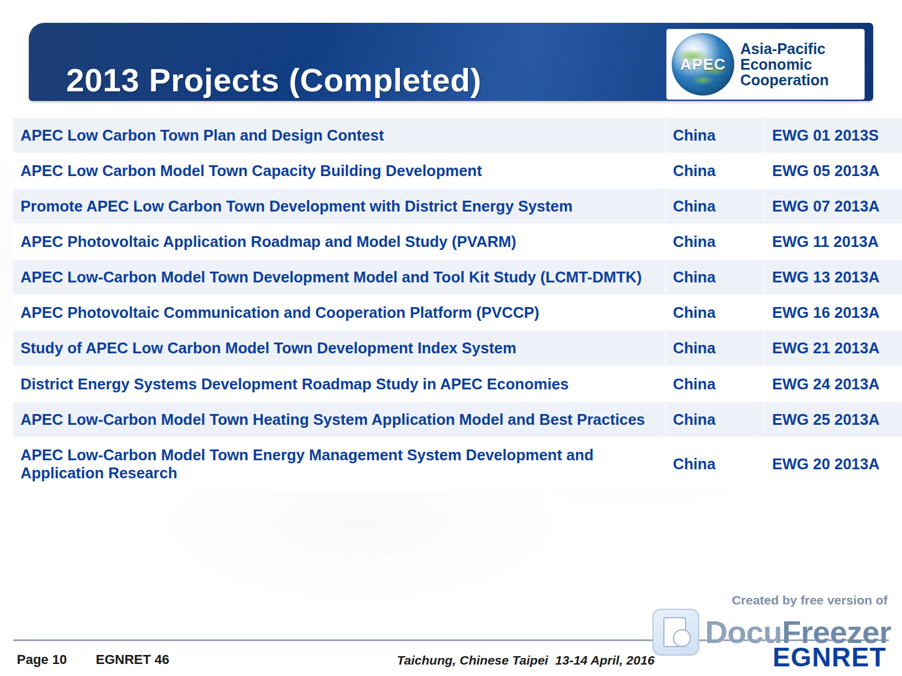2013 Projects (Completed)
APEC
Asia-Pacific
Economic Cooperation
| APEC Low Carbon Town Plan and Design Contest | China | EWG 01 2013S |
| APEC Low Carbon Model Town Capacity Building Development | China | EWG 05 2013A |
| Promote APEC Low Carbon Town Development with District Energy System | China | EWG 07 2013A |
| APEC Photovoltaic Application Roadmap and Model Study (PVARM) | China | EWG 11 2013A |
| APEC Low-Carbon Model Town Development Model and Tool Kit Study (LCMT-DMTK) | China | EWG 13 2013A |
| APEC Photovoltaic Communication and Cooperation Platform (PVCCP) | China | EWG 16 2013A |
| Study of APEC Low Carbon Model Town Development Index System | China | EWG 21 2013A |
| District Energy Systems Development Roadmap Study in APEC Economies | China | EWG 24 2013A |
| APEC Low-Carbon Model Town Heating System Application Model and Best Practices | China | EWG 25 2013A |
| APEC Low-Carbon Model Town Energy Management System Development and Application Research | China | EWG 20 2013A |
Page 10 EGNRET 46
Taichung, Chinese Taipei 13-14 April, 2016
EGNRET
Created by free version of
DocuFreezer